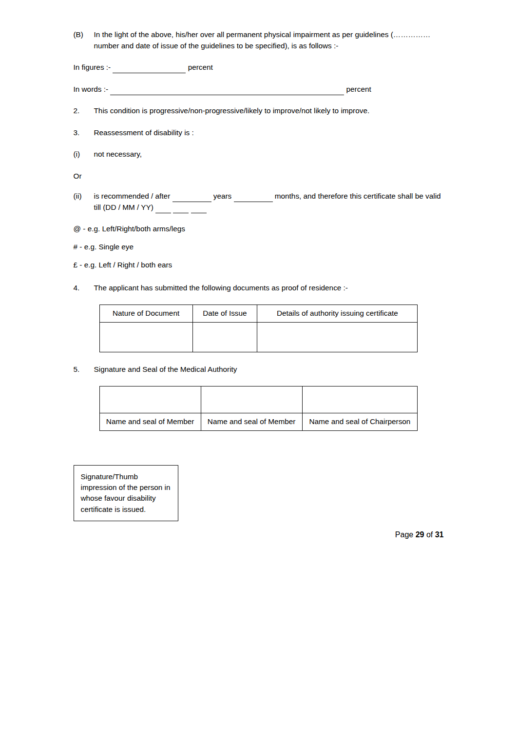(B)
In the light of the above, his/her over all permanent physical impairment as per guidelines (……………number and date of issue of the guidelines to be specified), is as follows :-
In figures :- percent
In words :- percent
2.
This condition is progressive/non-progressive/likely to improve/not likely to improve.
3.
Reassessment of disability is :
(i)
not necessary,
Or
(ii)
is recommended / after years months, and therefore this certificate shall be valid till (DD / MM / YY)
@ - e.g. Left/Right/both arms/legs
# - e.g. Single eye
£ - e.g. Left / Right / both ears
4.
The applicant has submitted the following documents as proof of residence :-
| Nature of Document | Date of Issue | Details of authority issuing certificate |
| --- | --- | --- |
5.
Signature and Seal of the Medical Authority
| Name and seal of Member | Name and seal of Member | Name and seal of Chairperson |
Signature/Thumb impression of the person in whose favour disability certificate is issued.
Page 29 of 31